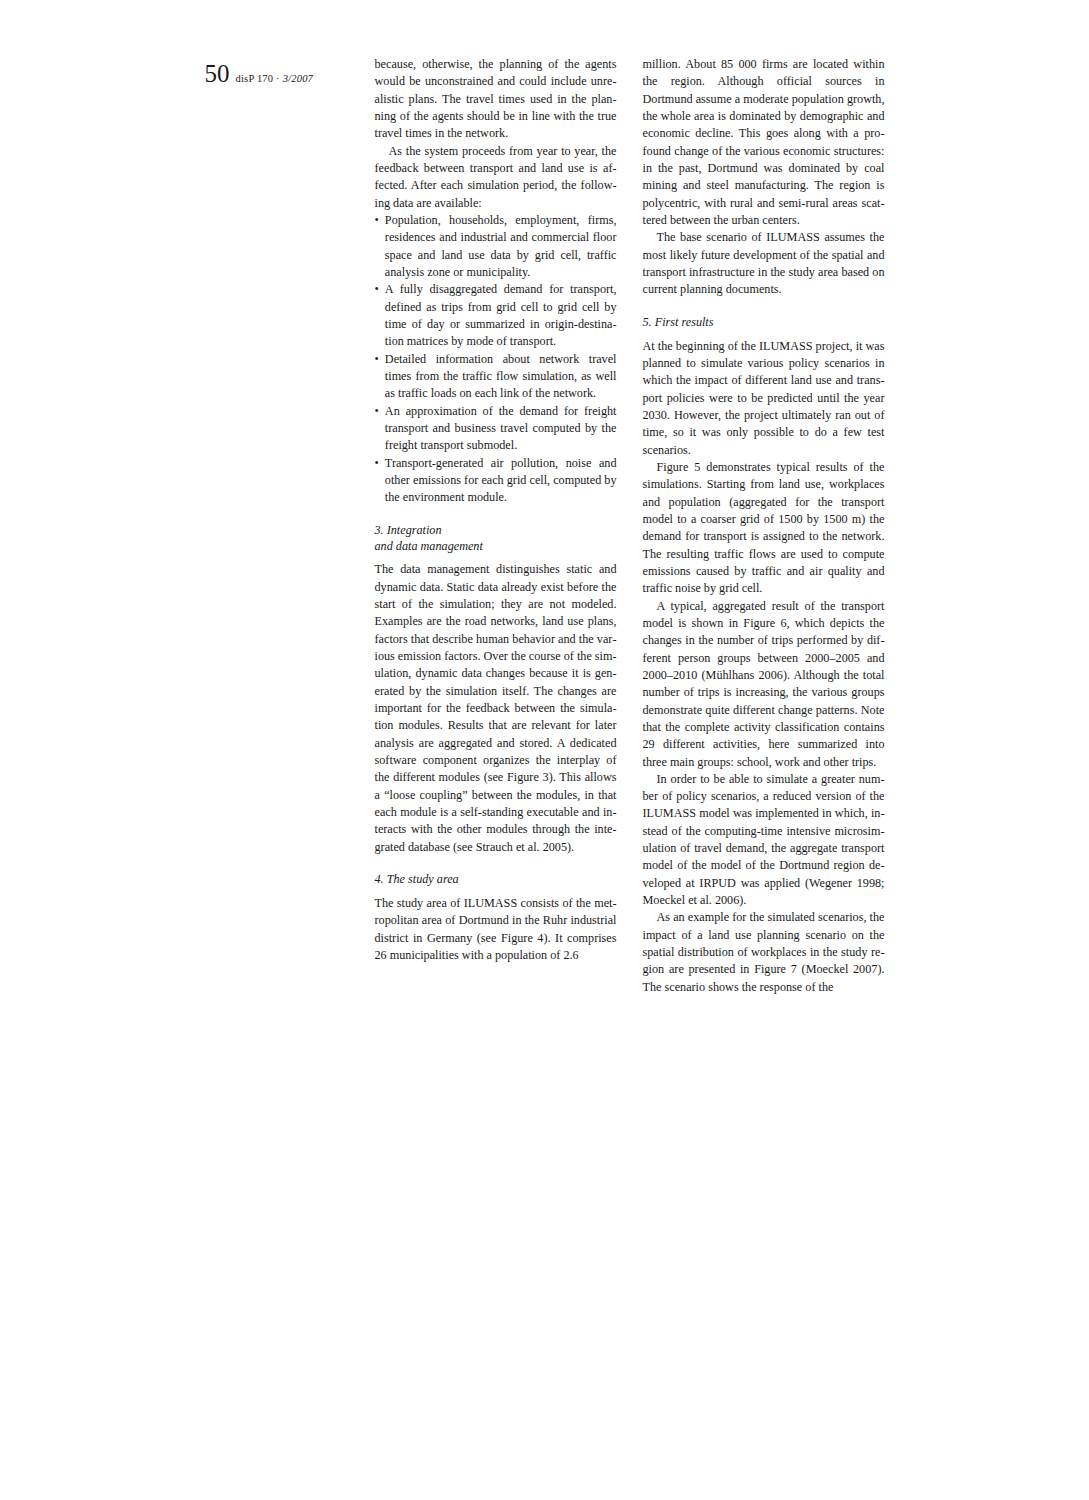50 disP 170 · 3/2007
because, otherwise, the planning of the agents would be unconstrained and could include unrealistic plans. The travel times used in the planning of the agents should be in line with the true travel times in the network.
As the system proceeds from year to year, the feedback between transport and land use is affected. After each simulation period, the following data are available:
Population, households, employment, firms, residences and industrial and commercial floor space and land use data by grid cell, traffic analysis zone or municipality.
A fully disaggregated demand for transport, defined as trips from grid cell to grid cell by time of day or summarized in origin-destination matrices by mode of transport.
Detailed information about network travel times from the traffic flow simulation, as well as traffic loads on each link of the network.
An approximation of the demand for freight transport and business travel computed by the freight transport submodel.
Transport-generated air pollution, noise and other emissions for each grid cell, computed by the environment module.
3. Integration
and data management
The data management distinguishes static and dynamic data. Static data already exist before the start of the simulation; they are not modeled. Examples are the road networks, land use plans, factors that describe human behavior and the various emission factors. Over the course of the simulation, dynamic data changes because it is generated by the simulation itself. The changes are important for the feedback between the simulation modules. Results that are relevant for later analysis are aggregated and stored. A dedicated software component organizes the interplay of the different modules (see Figure 3). This allows a “loose coupling” between the modules, in that each module is a self-standing executable and interacts with the other modules through the integrated database (see Strauch et al. 2005).
4. The study area
The study area of ILUMASS consists of the metropolitan area of Dortmund in the Ruhr industrial district in Germany (see Figure 4). It comprises 26 municipalities with a population of 2.6
million. About 85 000 firms are located within the region. Although official sources in Dortmund assume a moderate population growth, the whole area is dominated by demographic and economic decline. This goes along with a profound change of the various economic structures: in the past, Dortmund was dominated by coal mining and steel manufacturing. The region is polycentric, with rural and semi-rural areas scattered between the urban centers.
The base scenario of ILUMASS assumes the most likely future development of the spatial and transport infrastructure in the study area based on current planning documents.
5. First results
At the beginning of the ILUMASS project, it was planned to simulate various policy scenarios in which the impact of different land use and transport policies were to be predicted until the year 2030. However, the project ultimately ran out of time, so it was only possible to do a few test scenarios.
Figure 5 demonstrates typical results of the simulations. Starting from land use, workplaces and population (aggregated for the transport model to a coarser grid of 1500 by 1500 m) the demand for transport is assigned to the network. The resulting traffic flows are used to compute emissions caused by traffic and air quality and traffic noise by grid cell.
A typical, aggregated result of the transport model is shown in Figure 6, which depicts the changes in the number of trips performed by different person groups between 2000–2005 and 2000–2010 (Mühlhans 2006). Although the total number of trips is increasing, the various groups demonstrate quite different change patterns. Note that the complete activity classification contains 29 different activities, here summarized into three main groups: school, work and other trips.
In order to be able to simulate a greater number of policy scenarios, a reduced version of the ILUMASS model was implemented in which, instead of the computing-time intensive microsimulation of travel demand, the aggregate transport model of the model of the Dortmund region developed at IRPUD was applied (Wegener 1998; Moeckel et al. 2006).
As an example for the simulated scenarios, the impact of a land use planning scenario on the spatial distribution of workplaces in the study region are presented in Figure 7 (Moeckel 2007). The scenario shows the response of the